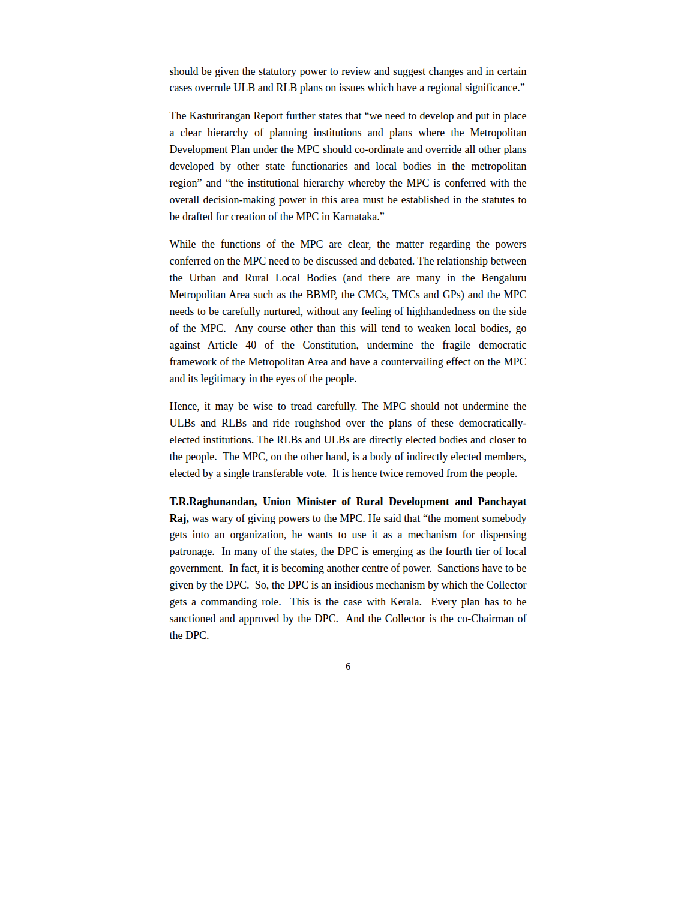should be given the statutory power to review and suggest changes and in certain cases overrule ULB and RLB plans on issues which have a regional significance.”
The Kasturirangan Report further states that “we need to develop and put in place a clear hierarchy of planning institutions and plans where the Metropolitan Development Plan under the MPC should co-ordinate and override all other plans developed by other state functionaries and local bodies in the metropolitan region” and “the institutional hierarchy whereby the MPC is conferred with the overall decision-making power in this area must be established in the statutes to be drafted for creation of the MPC in Karnataka.”
While the functions of the MPC are clear, the matter regarding the powers conferred on the MPC need to be discussed and debated. The relationship between the Urban and Rural Local Bodies (and there are many in the Bengaluru Metropolitan Area such as the BBMP, the CMCs, TMCs and GPs) and the MPC needs to be carefully nurtured, without any feeling of highhandedness on the side of the MPC. Any course other than this will tend to weaken local bodies, go against Article 40 of the Constitution, undermine the fragile democratic framework of the Metropolitan Area and have a countervailing effect on the MPC and its legitimacy in the eyes of the people.
Hence, it may be wise to tread carefully. The MPC should not undermine the ULBs and RLBs and ride roughshod over the plans of these democratically-elected institutions. The RLBs and ULBs are directly elected bodies and closer to the people. The MPC, on the other hand, is a body of indirectly elected members, elected by a single transferable vote. It is hence twice removed from the people.
T.R.Raghunandan, Union Minister of Rural Development and Panchayat Raj, was wary of giving powers to the MPC. He said that “the moment somebody gets into an organization, he wants to use it as a mechanism for dispensing patronage. In many of the states, the DPC is emerging as the fourth tier of local government. In fact, it is becoming another centre of power. Sanctions have to be given by the DPC. So, the DPC is an insidious mechanism by which the Collector gets a commanding role. This is the case with Kerala. Every plan has to be sanctioned and approved by the DPC. And the Collector is the co-Chairman of the DPC.
6